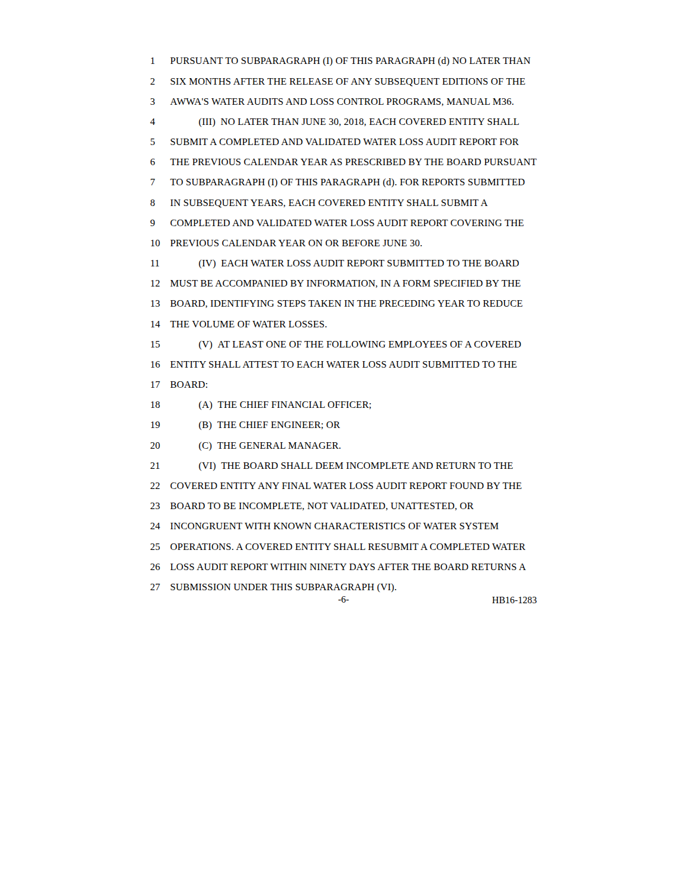| 1 | PURSUANT TO SUBPARAGRAPH (I) OF THIS PARAGRAPH (d) NO LATER THAN |
| 2 | SIX MONTHS AFTER THE RELEASE OF ANY SUBSEQUENT EDITIONS OF THE |
| 3 | AWWA'S WATER AUDITS AND LOSS CONTROL PROGRAMS, MANUAL M36. |
| 4 | (III) NO LATER THAN JUNE 30, 2018, EACH COVERED ENTITY SHALL |
| 5 | SUBMIT A COMPLETED AND VALIDATED WATER LOSS AUDIT REPORT FOR |
| 6 | THE PREVIOUS CALENDAR YEAR AS PRESCRIBED BY THE BOARD PURSUANT |
| 7 | TO SUBPARAGRAPH (I) OF THIS PARAGRAPH (d). FOR REPORTS SUBMITTED |
| 8 | IN SUBSEQUENT YEARS, EACH COVERED ENTITY SHALL SUBMIT A |
| 9 | COMPLETED AND VALIDATED WATER LOSS AUDIT REPORT COVERING THE |
| 10 | PREVIOUS CALENDAR YEAR ON OR BEFORE JUNE 30. |
| 11 | (IV) EACH WATER LOSS AUDIT REPORT SUBMITTED TO THE BOARD |
| 12 | MUST BE ACCOMPANIED BY INFORMATION, IN A FORM SPECIFIED BY THE |
| 13 | BOARD, IDENTIFYING STEPS TAKEN IN THE PRECEDING YEAR TO REDUCE |
| 14 | THE VOLUME OF WATER LOSSES. |
| 15 | (V) AT LEAST ONE OF THE FOLLOWING EMPLOYEES OF A COVERED |
| 16 | ENTITY SHALL ATTEST TO EACH WATER LOSS AUDIT SUBMITTED TO THE |
| 17 | BOARD: |
| 18 | (A) THE CHIEF FINANCIAL OFFICER; |
| 19 | (B) THE CHIEF ENGINEER; OR |
| 20 | (C) THE GENERAL MANAGER. |
| 21 | (VI) THE BOARD SHALL DEEM INCOMPLETE AND RETURN TO THE |
| 22 | COVERED ENTITY ANY FINAL WATER LOSS AUDIT REPORT FOUND BY THE |
| 23 | BOARD TO BE INCOMPLETE, NOT VALIDATED, UNATTESTED, OR |
| 24 | INCONGRUENT WITH KNOWN CHARACTERISTICS OF WATER SYSTEM |
| 25 | OPERATIONS. A COVERED ENTITY SHALL RESUBMIT A COMPLETED WATER |
| 26 | LOSS AUDIT REPORT WITHIN NINETY DAYS AFTER THE BOARD RETURNS A |
| 27 | SUBMISSION UNDER THIS SUBPARAGRAPH (VI). |
-6-
HB16-1283